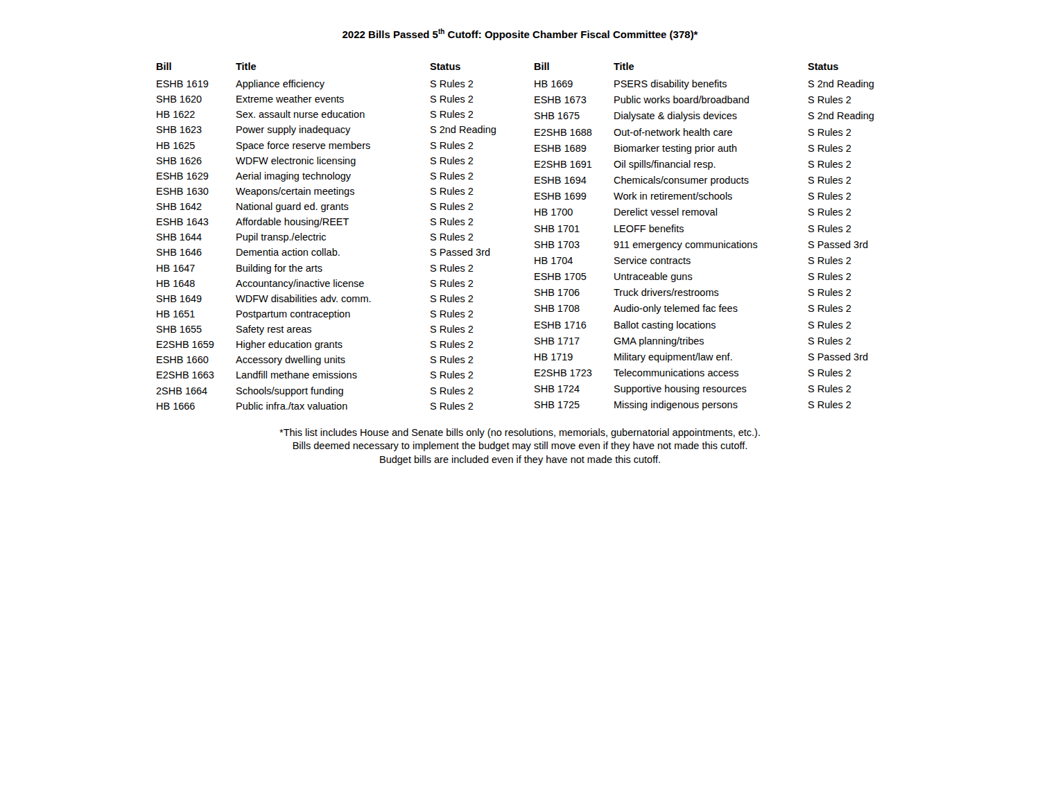2022 Bills Passed 5th Cutoff: Opposite Chamber Fiscal Committee (378)*
| Bill | Title | Status |
| --- | --- | --- |
| ESHB 1619 | Appliance efficiency | S Rules 2 |
| SHB 1620 | Extreme weather events | S Rules 2 |
| HB 1622 | Sex. assault nurse education | S Rules 2 |
| SHB 1623 | Power supply inadequacy | S 2nd Reading |
| HB 1625 | Space force reserve members | S Rules 2 |
| SHB 1626 | WDFW electronic licensing | S Rules 2 |
| ESHB 1629 | Aerial imaging technology | S Rules 2 |
| ESHB 1630 | Weapons/certain meetings | S Rules 2 |
| SHB 1642 | National guard ed. grants | S Rules 2 |
| ESHB 1643 | Affordable housing/REET | S Rules 2 |
| SHB 1644 | Pupil transp./electric | S Rules 2 |
| SHB 1646 | Dementia action collab. | S Passed 3rd |
| HB 1647 | Building for the arts | S Rules 2 |
| HB 1648 | Accountancy/inactive license | S Rules 2 |
| SHB 1649 | WDFW disabilities adv. comm. | S Rules 2 |
| HB 1651 | Postpartum contraception | S Rules 2 |
| SHB 1655 | Safety rest areas | S Rules 2 |
| E2SHB 1659 | Higher education grants | S Rules 2 |
| ESHB 1660 | Accessory dwelling units | S Rules 2 |
| E2SHB 1663 | Landfill methane emissions | S Rules 2 |
| 2SHB 1664 | Schools/support funding | S Rules 2 |
| HB 1666 | Public infra./tax valuation | S Rules 2 |
| Bill | Title | Status |
| --- | --- | --- |
| HB 1669 | PSERS disability benefits | S 2nd Reading |
| ESHB 1673 | Public works board/broadband | S Rules 2 |
| SHB 1675 | Dialysate & dialysis devices | S 2nd Reading |
| E2SHB 1688 | Out-of-network health care | S Rules 2 |
| ESHB 1689 | Biomarker testing prior auth | S Rules 2 |
| E2SHB 1691 | Oil spills/financial resp. | S Rules 2 |
| ESHB 1694 | Chemicals/consumer products | S Rules 2 |
| ESHB 1699 | Work in retirement/schools | S Rules 2 |
| HB 1700 | Derelict vessel removal | S Rules 2 |
| SHB 1701 | LEOFF benefits | S Rules 2 |
| SHB 1703 | 911 emergency communications | S Passed 3rd |
| HB 1704 | Service contracts | S Rules 2 |
| ESHB 1705 | Untraceable guns | S Rules 2 |
| SHB 1706 | Truck drivers/restrooms | S Rules 2 |
| SHB 1708 | Audio-only telemed fac fees | S Rules 2 |
| ESHB 1716 | Ballot casting locations | S Rules 2 |
| SHB 1717 | GMA planning/tribes | S Rules 2 |
| HB 1719 | Military equipment/law enf. | S Passed 3rd |
| E2SHB 1723 | Telecommunications access | S Rules 2 |
| SHB 1724 | Supportive housing resources | S Rules 2 |
| SHB 1725 | Missing indigenous persons | S Rules 2 |
*This list includes House and Senate bills only (no resolutions, memorials, gubernatorial appointments, etc.).
Bills deemed necessary to implement the budget may still move even if they have not made this cutoff.
Budget bills are included even if they have not made this cutoff.